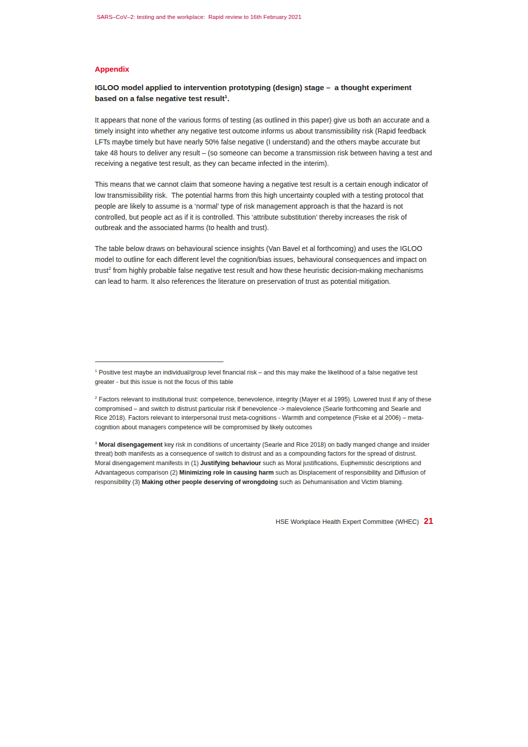SARS–CoV–2: testing and the workplace: Rapid review to 16th February 2021
Appendix
IGLOO model applied to intervention prototyping (design) stage – a thought experiment based on a false negative test result1.
It appears that none of the various forms of testing (as outlined in this paper) give us both an accurate and a timely insight into whether any negative test outcome informs us about transmissibility risk (Rapid feedback LFTs maybe timely but have nearly 50% false negative (I understand) and the others maybe accurate but take 48 hours to deliver any result – (so someone can become a transmission risk between having a test and receiving a negative test result, as they can became infected in the interim).
This means that we cannot claim that someone having a negative test result is a certain enough indicator of low transmissibility risk. The potential harms from this high uncertainty coupled with a testing protocol that people are likely to assume is a ‘normal’ type of risk management approach is that the hazard is not controlled, but people act as if it is controlled. This ‘attribute substitution’ thereby increases the risk of outbreak and the associated harms (to health and trust).
The table below draws on behavioural science insights (Van Bavel et al forthcoming) and uses the IGLOO model to outline for each different level the cognition/bias issues, behavioural consequences and impact on trust2 from highly probable false negative test result and how these heuristic decision-making mechanisms can lead to harm. It also references the literature on preservation of trust as potential mitigation.
1 Positive test maybe an individual/group level financial risk – and this may make the likelihood of a false negative test greater - but this issue is not the focus of this table
2 Factors relevant to institutional trust: competence, benevolence, integrity (Mayer et al 1995). Lowered trust if any of these compromised – and switch to distrust particular risk if benevolence -> malevolence (Searle forthcoming and Searle and Rice 2018). Factors relevant to interpersonal trust meta-cognitions - Warmth and competence (Fiske et al 2006) – meta-cognition about managers competence will be compromised by likely outcomes
3 Moral disengagement key risk in conditions of uncertainty (Searle and Rice 2018) on badly manged change and insider threat) both manifests as a consequence of switch to distrust and as a compounding factors for the spread of distrust. Moral disengagement manifests in (1) Justifying behaviour such as Moral justifications, Euphemistic descriptions and Advantageous comparison (2) Minimizing role in causing harm such as Displacement of responsibility and Diffusion of responsibility (3) Making other people deserving of wrongdoing such as Dehumanisation and Victim blaming.
HSE Workplace Health Expert Committee (WHEC) 21